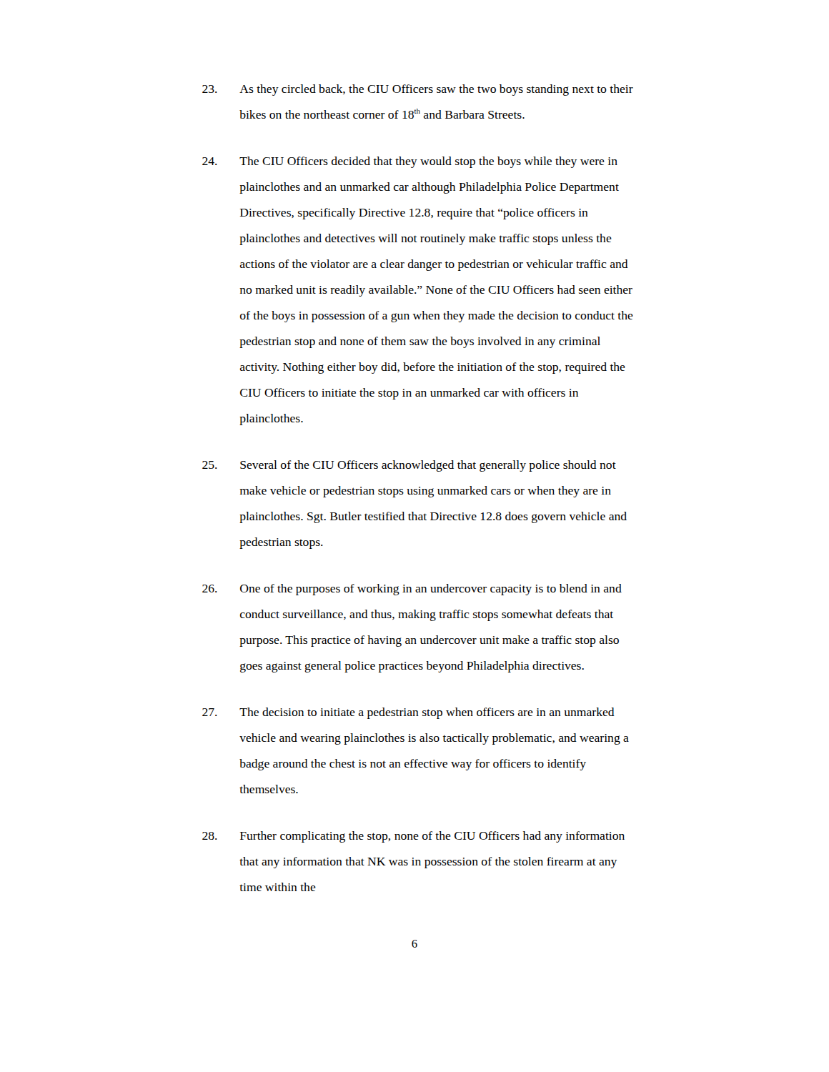23. As they circled back, the CIU Officers saw the two boys standing next to their bikes on the northeast corner of 18th and Barbara Streets.
24. The CIU Officers decided that they would stop the boys while they were in plainclothes and an unmarked car although Philadelphia Police Department Directives, specifically Directive 12.8, require that “police officers in plainclothes and detectives will not routinely make traffic stops unless the actions of the violator are a clear danger to pedestrian or vehicular traffic and no marked unit is readily available.” None of the CIU Officers had seen either of the boys in possession of a gun when they made the decision to conduct the pedestrian stop and none of them saw the boys involved in any criminal activity. Nothing either boy did, before the initiation of the stop, required the CIU Officers to initiate the stop in an unmarked car with officers in plainclothes.
25. Several of the CIU Officers acknowledged that generally police should not make vehicle or pedestrian stops using unmarked cars or when they are in plainclothes. Sgt. Butler testified that Directive 12.8 does govern vehicle and pedestrian stops.
26. One of the purposes of working in an undercover capacity is to blend in and conduct surveillance, and thus, making traffic stops somewhat defeats that purpose. This practice of having an undercover unit make a traffic stop also goes against general police practices beyond Philadelphia directives.
27. The decision to initiate a pedestrian stop when officers are in an unmarked vehicle and wearing plainclothes is also tactically problematic, and wearing a badge around the chest is not an effective way for officers to identify themselves.
28. Further complicating the stop, none of the CIU Officers had any information that any information that NK was in possession of the stolen firearm at any time within the
6